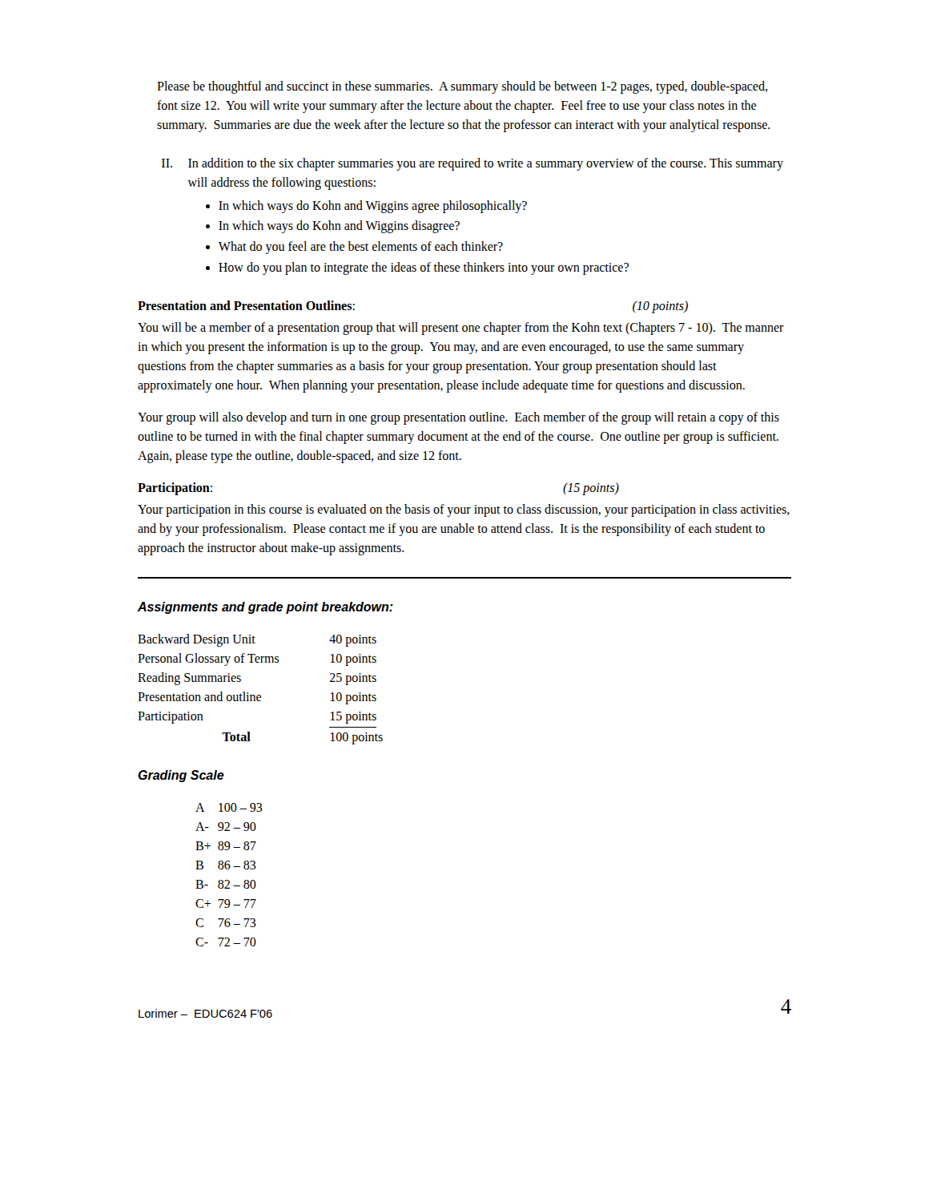Please be thoughtful and succinct in these summaries. A summary should be between 1-2 pages, typed, double-spaced, font size 12. You will write your summary after the lecture about the chapter. Feel free to use your class notes in the summary. Summaries are due the week after the lecture so that the professor can interact with your analytical response.
In addition to the six chapter summaries you are required to write a summary overview of the course. This summary will address the following questions:
In which ways do Kohn and Wiggins agree philosophically?
In which ways do Kohn and Wiggins disagree?
What do you feel are the best elements of each thinker?
How do you plan to integrate the ideas of these thinkers into your own practice?
Presentation and Presentation Outlines: (10 points)
You will be a member of a presentation group that will present one chapter from the Kohn text (Chapters 7 - 10). The manner in which you present the information is up to the group. You may, and are even encouraged, to use the same summary questions from the chapter summaries as a basis for your group presentation. Your group presentation should last approximately one hour. When planning your presentation, please include adequate time for questions and discussion.
Your group will also develop and turn in one group presentation outline. Each member of the group will retain a copy of this outline to be turned in with the final chapter summary document at the end of the course. One outline per group is sufficient. Again, please type the outline, double-spaced, and size 12 font.
Participation: (15 points)
Your participation in this course is evaluated on the basis of your input to class discussion, your participation in class activities, and by your professionalism. Please contact me if you are unable to attend class. It is the responsibility of each student to approach the instructor about make-up assignments.
Assignments and grade point breakdown:
| Backward Design Unit | 40 points |
| Personal Glossary of Terms | 10 points |
| Reading Summaries | 25 points |
| Presentation and outline | 10 points |
| Participation | 15 points |
| Total | 100 points |
Grading Scale
| A | 100 – 93 |
| A- | 92 – 90 |
| B+ | 89 – 87 |
| B | 86 – 83 |
| B- | 82 – 80 |
| C+ | 79 – 77 |
| C | 76 – 73 |
| C- | 72 – 70 |
Lorimer – EDUC624 F'06 4